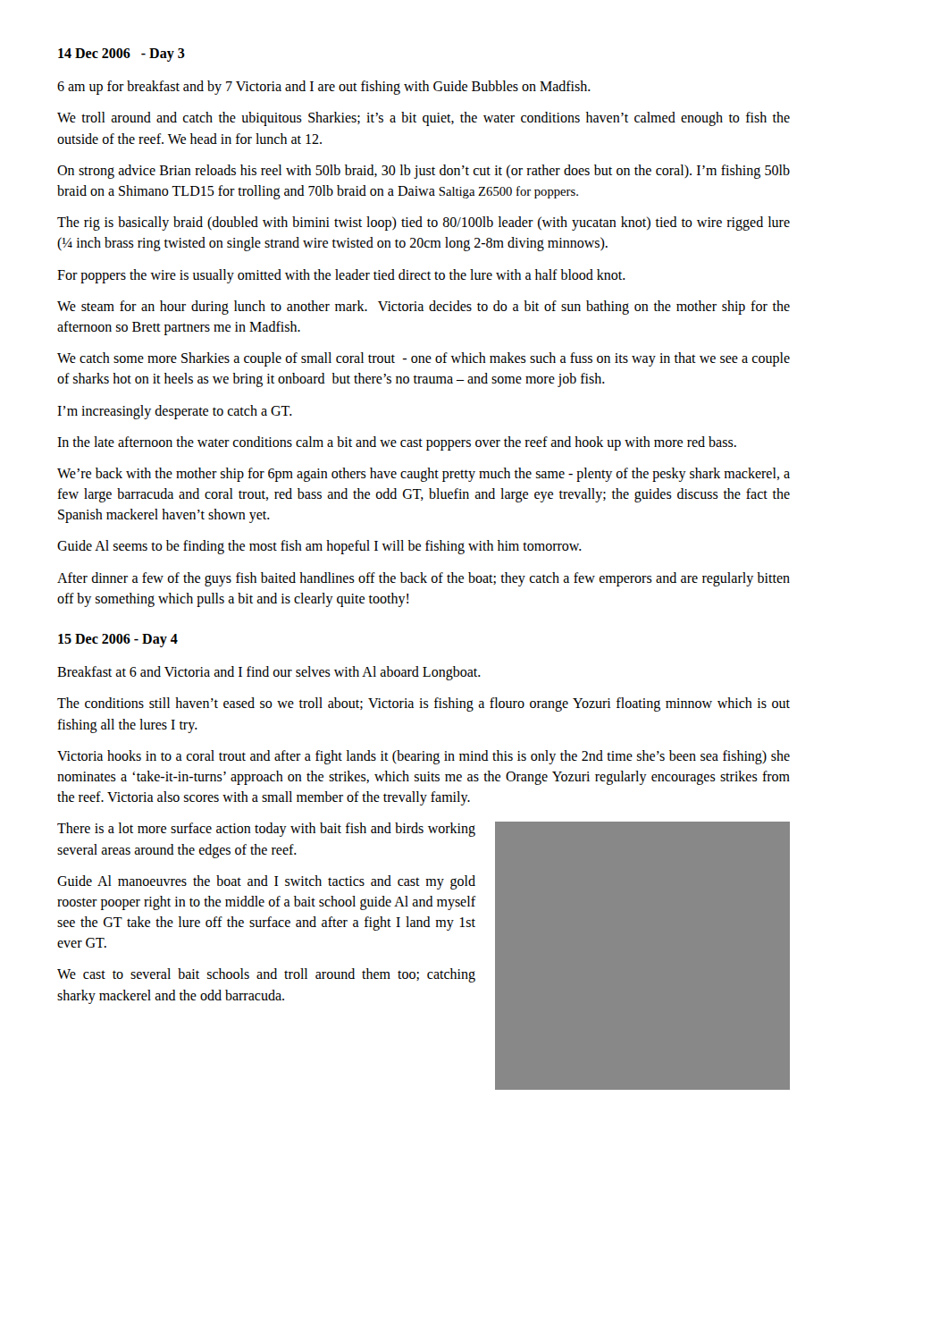14 Dec 2006 - Day 3
6 am up for breakfast and by 7 Victoria and I are out fishing with Guide Bubbles on Madfish.
We troll around and catch the ubiquitous Sharkies; it’s a bit quiet, the water conditions haven’t calmed enough to fish the outside of the reef. We head in for lunch at 12.
On strong advice Brian reloads his reel with 50lb braid, 30 lb just don’t cut it (or rather does but on the coral). I’m fishing 50lb braid on a Shimano TLD15 for trolling and 70lb braid on a Daiwa Saltiga Z6500 for poppers.
The rig is basically braid (doubled with bimini twist loop) tied to 80/100lb leader (with yucatan knot) tied to wire rigged lure (¼ inch brass ring twisted on single strand wire twisted on to 20cm long 2-8m diving minnows).
For poppers the wire is usually omitted with the leader tied direct to the lure with a half blood knot.
We steam for an hour during lunch to another mark. Victoria decides to do a bit of sun bathing on the mother ship for the afternoon so Brett partners me in Madfish.
We catch some more Sharkies a couple of small coral trout - one of which makes such a fuss on its way in that we see a couple of sharks hot on it heels as we bring it onboard but there’s no trauma – and some more job fish.
I’m increasingly desperate to catch a GT.
In the late afternoon the water conditions calm a bit and we cast poppers over the reef and hook up with more red bass.
We’re back with the mother ship for 6pm again others have caught pretty much the same - plenty of the pesky shark mackerel, a few large barracuda and coral trout, red bass and the odd GT, bluefin and large eye trevally; the guides discuss the fact the Spanish mackerel haven’t shown yet.
Guide Al seems to be finding the most fish am hopeful I will be fishing with him tomorrow.
After dinner a few of the guys fish baited handlines off the back of the boat; they catch a few emperors and are regularly bitten off by something which pulls a bit and is clearly quite toothy!
15 Dec 2006 - Day 4
Breakfast at 6 and Victoria and I find our selves with Al aboard Longboat.
The conditions still haven’t eased so we troll about; Victoria is fishing a flouro orange Yozuri floating minnow which is out fishing all the lures I try.
Victoria hooks in to a coral trout and after a fight lands it (bearing in mind this is only the 2nd time she’s been sea fishing) she nominates a ‘take-it-in-turns’ approach on the strikes, which suits me as the Orange Yozuri regularly encourages strikes from the reef. Victoria also scores with a small member of the trevally family.
There is a lot more surface action today with bait fish and birds working several areas around the edges of the reef.
Guide Al manoeuvres the boat and I switch tactics and cast my gold rooster pooper right in to the middle of a bait school guide Al and myself see the GT take the lure off the surface and after a fight I land my 1st ever GT.
We cast to several bait schools and troll around them too; catching sharky mackerel and the odd barracuda.